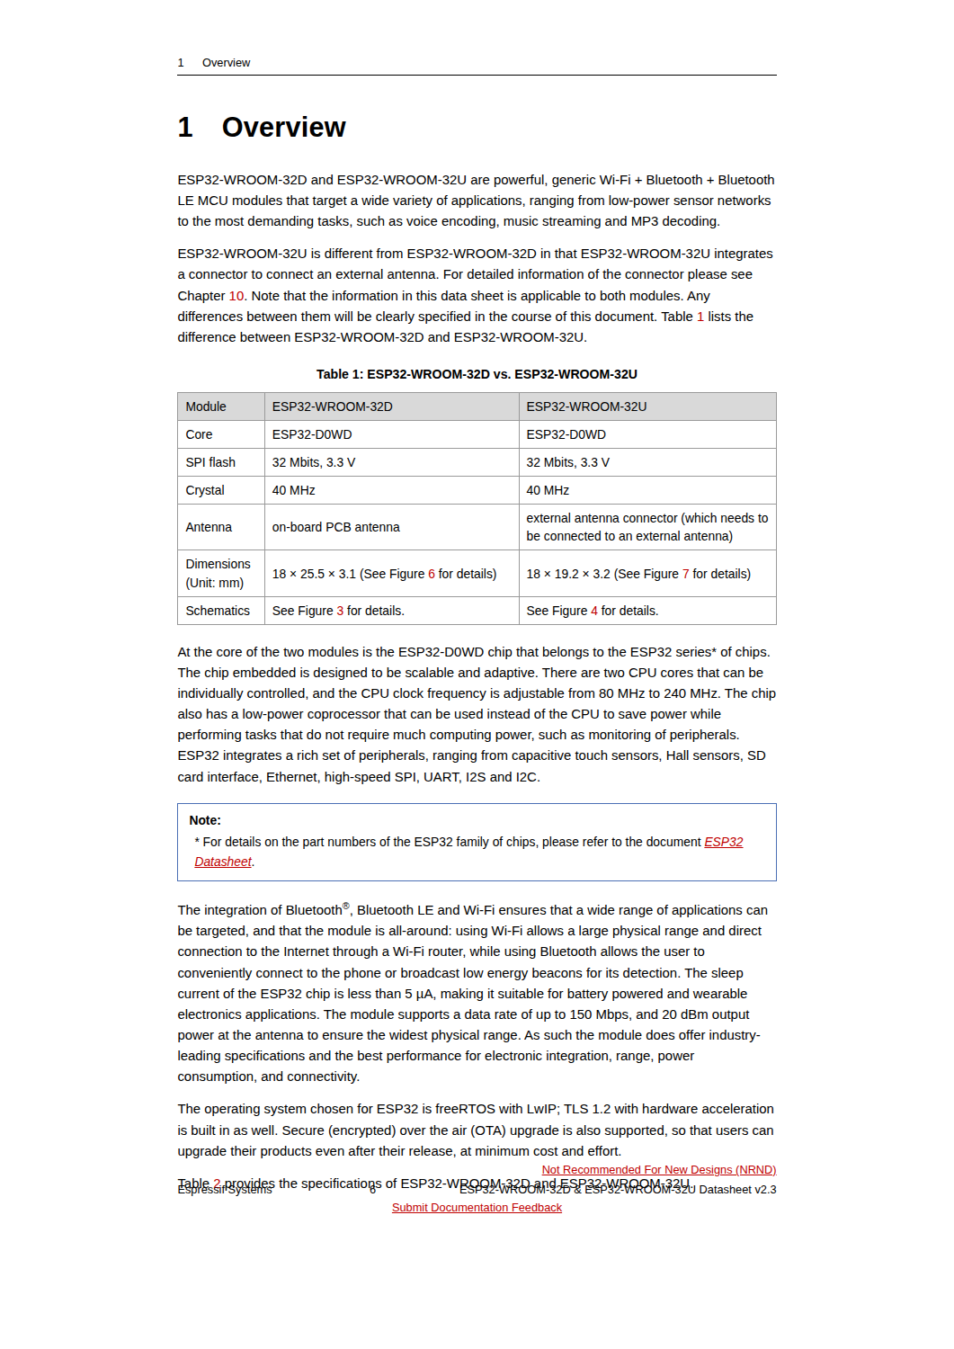1 Overview
1 Overview
ESP32-WROOM-32D and ESP32-WROOM-32U are powerful, generic Wi-Fi + Bluetooth + Bluetooth LE MCU modules that target a wide variety of applications, ranging from low-power sensor networks to the most demanding tasks, such as voice encoding, music streaming and MP3 decoding.
ESP32-WROOM-32U is different from ESP32-WROOM-32D in that ESP32-WROOM-32U integrates a connector to connect an external antenna. For detailed information of the connector please see Chapter 10. Note that the information in this data sheet is applicable to both modules. Any differences between them will be clearly specified in the course of this document. Table 1 lists the difference between ESP32-WROOM-32D and ESP32-WROOM-32U.
Table 1: ESP32-WROOM-32D vs. ESP32-WROOM-32U
| Module | ESP32-WROOM-32D | ESP32-WROOM-32U |
| --- | --- | --- |
| Core | ESP32-D0WD | ESP32-D0WD |
| SPI flash | 32 Mbits, 3.3 V | 32 Mbits, 3.3 V |
| Crystal | 40 MHz | 40 MHz |
| Antenna | on-board PCB antenna | external antenna connector (which needs to be connected to an external antenna) |
| Dimensions (Unit: mm) | 18 × 25.5 × 3.1 (See Figure 6 for details) | 18 × 19.2 × 3.2 (See Figure 7 for details) |
| Schematics | See Figure 3 for details. | See Figure 4 for details. |
At the core of the two modules is the ESP32-D0WD chip that belongs to the ESP32 series* of chips. The chip embedded is designed to be scalable and adaptive. There are two CPU cores that can be individually controlled, and the CPU clock frequency is adjustable from 80 MHz to 240 MHz. The chip also has a low-power coprocessor that can be used instead of the CPU to save power while performing tasks that do not require much computing power, such as monitoring of peripherals. ESP32 integrates a rich set of peripherals, ranging from capacitive touch sensors, Hall sensors, SD card interface, Ethernet, high-speed SPI, UART, I2S and I2C.
Note:
* For details on the part numbers of the ESP32 family of chips, please refer to the document ESP32 Datasheet.
The integration of Bluetooth®, Bluetooth LE and Wi-Fi ensures that a wide range of applications can be targeted, and that the module is all-around: using Wi-Fi allows a large physical range and direct connection to the Internet through a Wi-Fi router, while using Bluetooth allows the user to conveniently connect to the phone or broadcast low energy beacons for its detection. The sleep current of the ESP32 chip is less than 5 µA, making it suitable for battery powered and wearable electronics applications. The module supports a data rate of up to 150 Mbps, and 20 dBm output power at the antenna to ensure the widest physical range. As such the module does offer industry-leading specifications and the best performance for electronic integration, range, power consumption, and connectivity.
The operating system chosen for ESP32 is freeRTOS with LwIP; TLS 1.2 with hardware acceleration is built in as well. Secure (encrypted) over the air (OTA) upgrade is also supported, so that users can upgrade their products even after their release, at minimum cost and effort.
Table 2 provides the specifications of ESP32-WROOM-32D and ESP32-WROOM-32U.
Not Recommended For New Designs (NRND)
Espressif Systems
6
ESP32-WROOM-32D & ESP32-WROOM-32U Datasheet v2.3
Submit Documentation Feedback